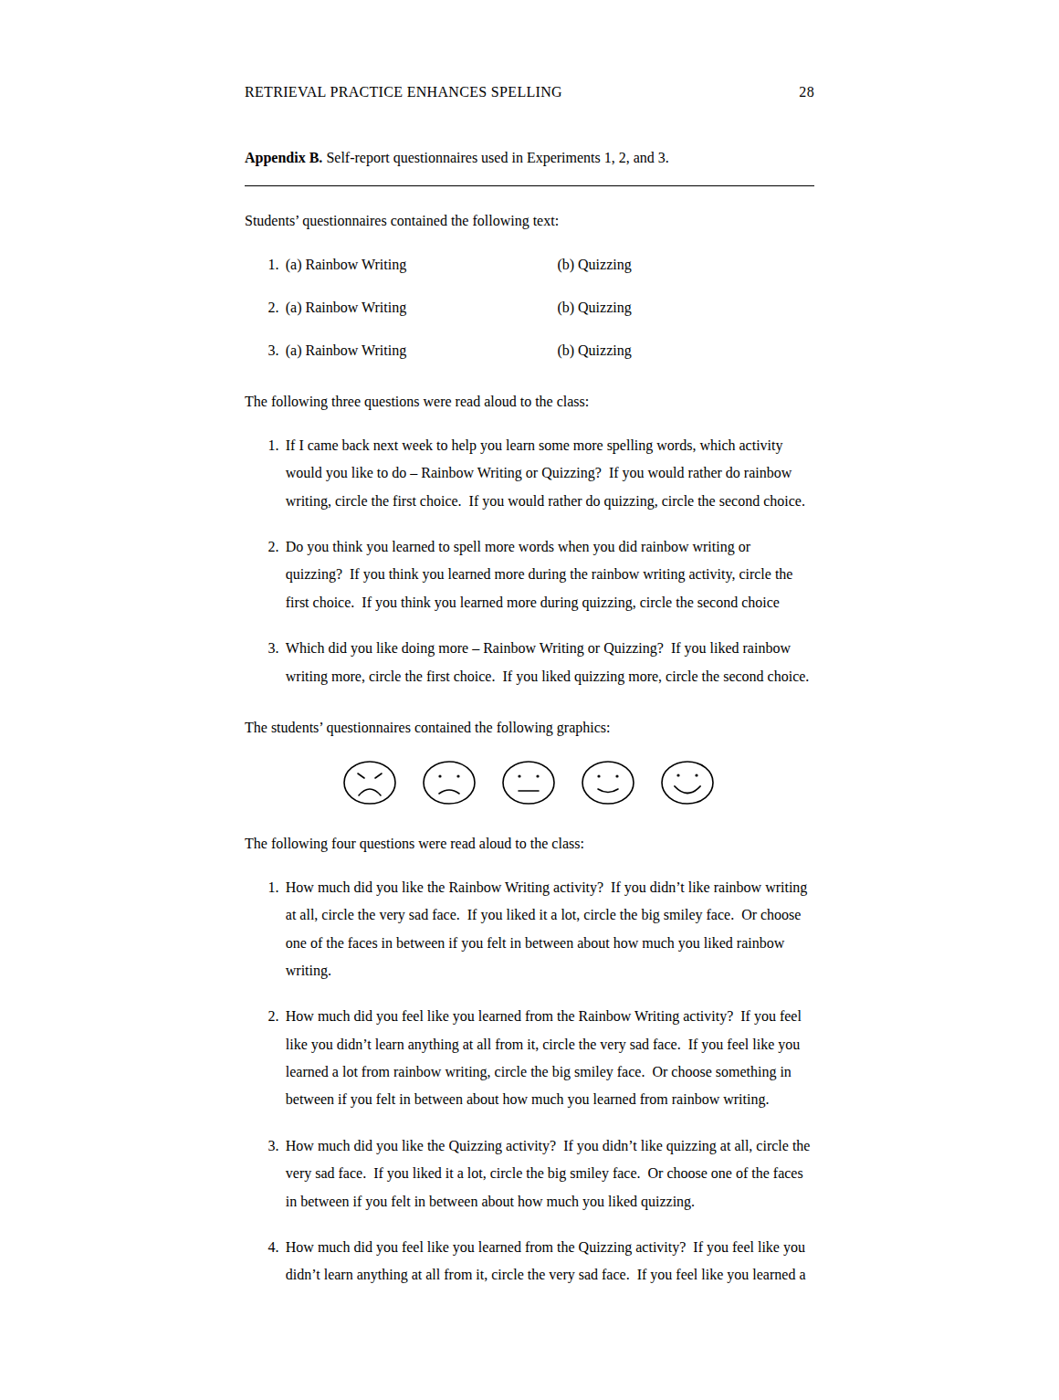Retrieval Practice Enhances Spelling 28
Appendix B. Self-report questionnaires used in Experiments 1, 2, and 3.
Students’ questionnaires contained the following text:
(a) Rainbow Writing(b) Quizzing
(a) Rainbow Writing(b) Quizzing
(a) Rainbow Writing(b) Quizzing
The following three questions were read aloud to the class:
If I came back next week to help you learn some more spelling words, which activity would you like to do – Rainbow Writing or Quizzing? If you would rather do rainbow writing, circle the first choice. If you would rather do quizzing, circle the second choice.
Do you think you learned to spell more words when you did rainbow writing or quizzing? If you think you learned more during the rainbow writing activity, circle the first choice. If you think you learned more during quizzing, circle the second choice
Which did you like doing more – Rainbow Writing or Quizzing? If you liked rainbow writing more, circle the first choice. If you liked quizzing more, circle the second choice.
The students’ questionnaires contained the following graphics:
The following four questions were read aloud to the class:
How much did you like the Rainbow Writing activity? If you didn’t like rainbow writing at all, circle the very sad face. If you liked it a lot, circle the big smiley face. Or choose one of the faces in between if you felt in between about how much you liked rainbow writing.
How much did you feel like you learned from the Rainbow Writing activity? If you feel like you didn’t learn anything at all from it, circle the very sad face. If you feel like you learned a lot from rainbow writing, circle the big smiley face. Or choose something in between if you felt in between about how much you learned from rainbow writing.
How much did you like the Quizzing activity? If you didn’t like quizzing at all, circle the very sad face. If you liked it a lot, circle the big smiley face. Or choose one of the faces in between if you felt in between about how much you liked quizzing.
How much did you feel like you learned from the Quizzing activity? If you feel like you didn’t learn anything at all from it, circle the very sad face. If you feel like you learned a